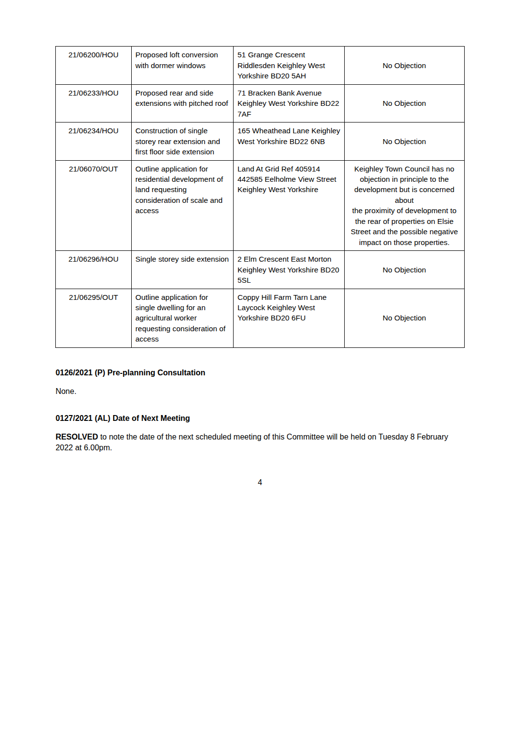| 21/06200/HOU | Proposed loft conversion with dormer windows | 51 Grange Crescent Riddlesden Keighley West Yorkshire BD20 5AH | No Objection |
| 21/06233/HOU | Proposed rear and side extensions with pitched roof | 71 Bracken Bank Avenue Keighley West Yorkshire BD22 7AF | No Objection |
| 21/06234/HOU | Construction of single storey rear extension and first floor side extension | 165 Wheathead Lane Keighley West Yorkshire BD22 6NB | No Objection |
| 21/06070/OUT | Outline application for residential development of land requesting consideration of scale and access | Land At Grid Ref 405914 442585 Eelholme View Street Keighley West Yorkshire | Keighley Town Council has no objection in principle to the development but is concerned about the proximity of development to the rear of properties on Elsie Street and the possible negative impact on those properties. |
| 21/06296/HOU | Single storey side extension | 2 Elm Crescent East Morton Keighley West Yorkshire BD20 5SL | No Objection |
| 21/06295/OUT | Outline application for single dwelling for an agricultural worker requesting consideration of access | Coppy Hill Farm Tarn Lane Laycock Keighley West Yorkshire BD20 6FU | No Objection |
0126/2021 (P) Pre-planning Consultation
None.
0127/2021 (AL) Date of Next Meeting
RESOLVED to note the date of the next scheduled meeting of this Committee will be held on Tuesday 8 February 2022 at 6.00pm.
4